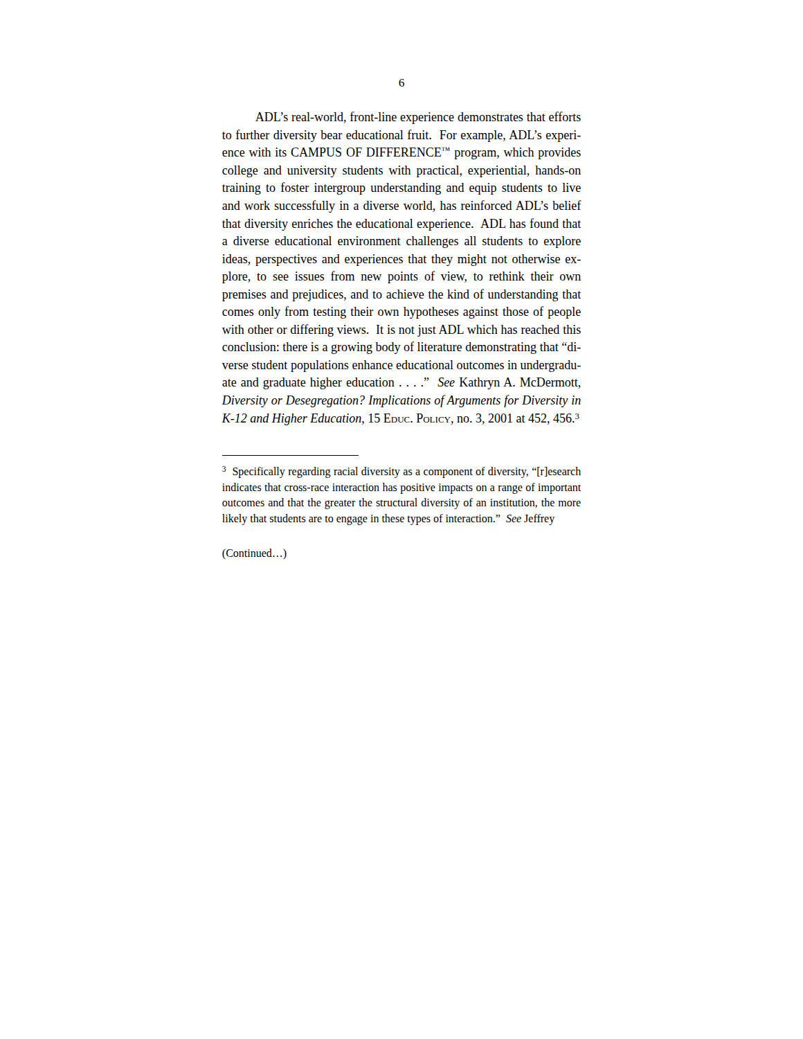6
ADL’s real-world, front-line experience demonstrates that efforts to further diversity bear educational fruit. For example, ADL’s experience with its CAMPUS OF DIFFERENCE™ program, which provides college and university students with practical, experiential, hands-on training to foster intergroup understanding and equip students to live and work successfully in a diverse world, has reinforced ADL’s belief that diversity enriches the educational experience. ADL has found that a diverse educational environment challenges all students to explore ideas, perspectives and experiences that they might not otherwise explore, to see issues from new points of view, to rethink their own premises and prejudices, and to achieve the kind of understanding that comes only from testing their own hypotheses against those of people with other or differing views. It is not just ADL which has reached this conclusion: there is a growing body of literature demonstrating that “diverse student populations enhance educational outcomes in undergraduate and graduate higher education . . . .” See Kathryn A. McDermott, Diversity or Desegregation? Implications of Arguments for Diversity in K-12 and Higher Education, 15 Educ. Policy, no. 3, 2001 at 452, 456.3
3 Specifically regarding racial diversity as a component of diversity, “[r]esearch indicates that cross-race interaction has positive impacts on a range of important outcomes and that the greater the structural diversity of an institution, the more likely that students are to engage in these types of interaction.” See Jeffrey
(Continued…)